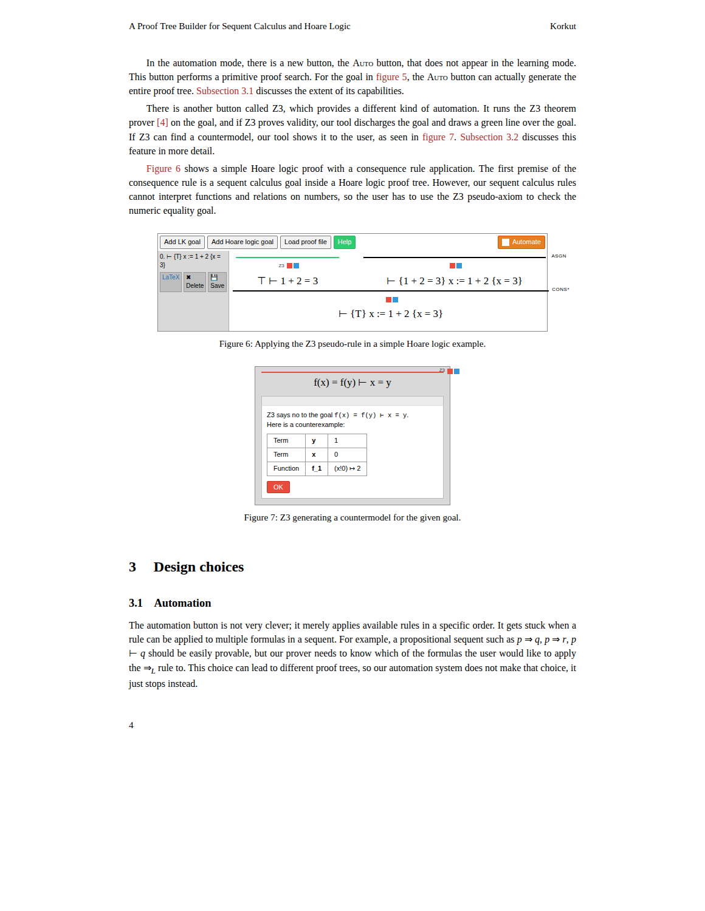A Proof Tree Builder for Sequent Calculus and Hoare Logic Korkut
In the automation mode, there is a new button, the Auto button, that does not appear in the learning mode. This button performs a primitive proof search. For the goal in figure 5, the Auto button can actually generate the entire proof tree. Subsection 3.1 discusses the extent of its capabilities.
There is another button called Z3, which provides a different kind of automation. It runs the Z3 theorem prover [4] on the goal, and if Z3 proves validity, our tool discharges the goal and draws a green line over the goal. If Z3 can find a countermodel, our tool shows it to the user, as seen in figure 7. Subsection 3.2 discusses this feature in more detail.
Figure 6 shows a simple Hoare logic proof with a consequence rule application. The first premise of the consequence rule is a sequent calculus goal inside a Hoare logic proof tree. However, our sequent calculus rules cannot interpret functions and relations on numbers, so the user has to use the Z3 pseudo-axiom to check the numeric equality goal.
Add LK goal Add Hoare logic goal Load proof file Help Automate
0. ⊢ {T} x := 1 + 2 {x = 3}
LaTeX ✖ Delete 💾 Save
Z3
⊤ ⊢ 1 + 2 = 3
ASGN
⊢ {1 + 2 = 3} x := 1 + 2 {x = 3}
CONS*
⊢ {T} x := 1 + 2 {x = 3}
Figure 6: Applying the Z3 pseudo-rule in a simple Hoare logic example.
Z3
f(x) = f(y) ⊢ x = y
Z3 says no to the goal f(x) = f(y) ⊢ x = y.
Here is a counterexample:
| Term | y | 1 |
| Term | x | 0 |
| Function | f_1 | (x!0) ↦ 2 |
OK
Figure 7: Z3 generating a countermodel for the given goal.
3 Design choices
3.1 Automation
The automation button is not very clever; it merely applies available rules in a specific order. It gets stuck when a rule can be applied to multiple formulas in a sequent. For example, a propositional sequent such as p ⇒ q, p ⇒ r, p ⊢ q should be easily provable, but our prover needs to know which of the formulas the user would like to apply the ⇒L rule to. This choice can lead to different proof trees, so our automation system does not make that choice, it just stops instead.
4